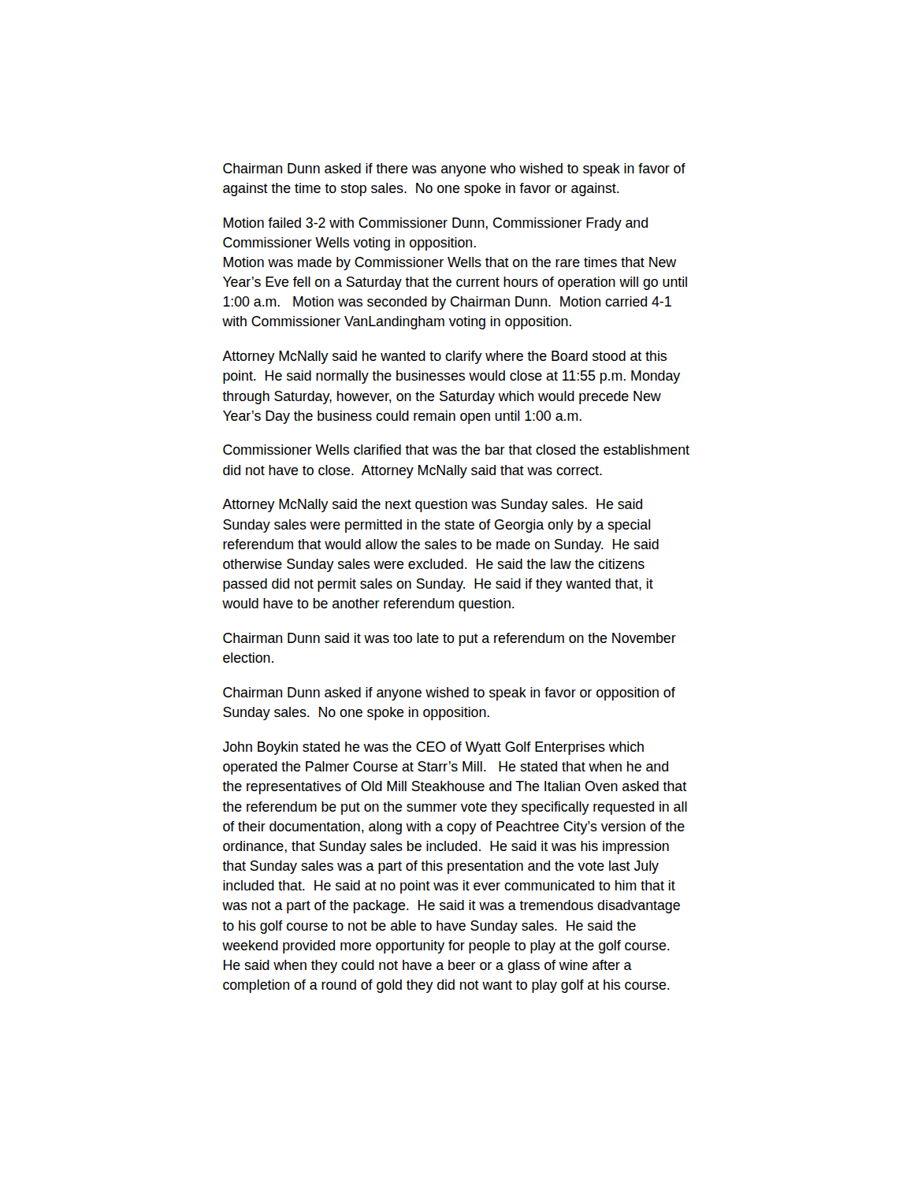Chairman Dunn asked if there was anyone who wished to speak in favor of against the time to stop sales. No one spoke in favor or against.
Motion failed 3-2 with Commissioner Dunn, Commissioner Frady and Commissioner Wells voting in opposition.
Motion was made by Commissioner Wells that on the rare times that New Year’s Eve fell on a Saturday that the current hours of operation will go until 1:00 a.m. Motion was seconded by Chairman Dunn. Motion carried 4-1 with Commissioner VanLandingham voting in opposition.
Attorney McNally said he wanted to clarify where the Board stood at this point. He said normally the businesses would close at 11:55 p.m. Monday through Saturday, however, on the Saturday which would precede New Year’s Day the business could remain open until 1:00 a.m.
Commissioner Wells clarified that was the bar that closed the establishment did not have to close. Attorney McNally said that was correct.
Attorney McNally said the next question was Sunday sales. He said Sunday sales were permitted in the state of Georgia only by a special referendum that would allow the sales to be made on Sunday. He said otherwise Sunday sales were excluded. He said the law the citizens passed did not permit sales on Sunday. He said if they wanted that, it would have to be another referendum question.
Chairman Dunn said it was too late to put a referendum on the November election.
Chairman Dunn asked if anyone wished to speak in favor or opposition of Sunday sales. No one spoke in opposition.
John Boykin stated he was the CEO of Wyatt Golf Enterprises which operated the Palmer Course at Starr’s Mill. He stated that when he and the representatives of Old Mill Steakhouse and The Italian Oven asked that the referendum be put on the summer vote they specifically requested in all of their documentation, along with a copy of Peachtree City’s version of the ordinance, that Sunday sales be included. He said it was his impression that Sunday sales was a part of this presentation and the vote last July included that. He said at no point was it ever communicated to him that it was not a part of the package. He said it was a tremendous disadvantage to his golf course to not be able to have Sunday sales. He said the weekend provided more opportunity for people to play at the golf course. He said when they could not have a beer or a glass of wine after a completion of a round of gold they did not want to play golf at his course.